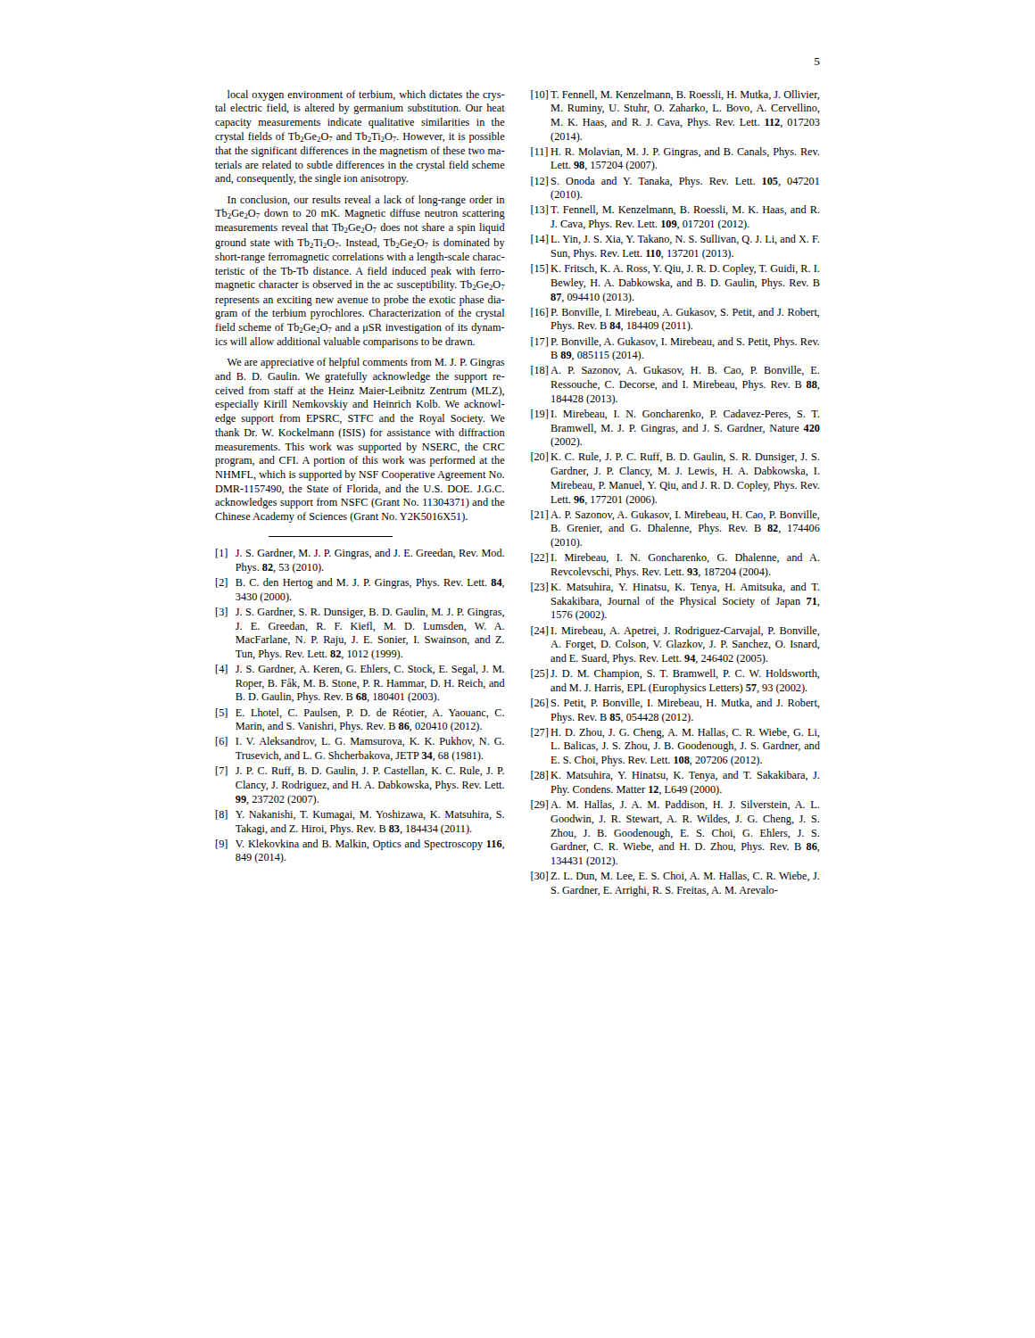5
local oxygen environment of terbium, which dictates the crystal electric field, is altered by germanium substitution. Our heat capacity measurements indicate qualitative similarities in the crystal fields of Tb2Ge2O7 and Tb2Ti2O7. However, it is possible that the significant differences in the magnetism of these two materials are related to subtle differences in the crystal field scheme and, consequently, the single ion anisotropy.
In conclusion, our results reveal a lack of long-range order in Tb2Ge2O7 down to 20 mK. Magnetic diffuse neutron scattering measurements reveal that Tb2Ge2O7 does not share a spin liquid ground state with Tb2Ti2O7. Instead, Tb2Ge2O7 is dominated by short-range ferromagnetic correlations with a length-scale characteristic of the Tb-Tb distance. A field induced peak with ferromagnetic character is observed in the ac susceptibility. Tb2Ge2O7 represents an exciting new avenue to probe the exotic phase diagram of the terbium pyrochlores. Characterization of the crystal field scheme of Tb2Ge2O7 and a μSR investigation of its dynamics will allow additional valuable comparisons to be drawn.
We are appreciative of helpful comments from M. J. P. Gingras and B. D. Gaulin. We gratefully acknowledge the support received from staff at the Heinz Maier-Leibnitz Zentrum (MLZ), especially Kirill Nemkovskiy and Heinrich Kolb. We acknowledge support from EPSRC, STFC and the Royal Society. We thank Dr. W. Kockelmann (ISIS) for assistance with diffraction measurements. This work was supported by NSERC, the CRC program, and CFI. A portion of this work was performed at the NHMFL, which is supported by NSF Cooperative Agreement No. DMR-1157490, the State of Florida, and the U.S. DOE. J.G.C. acknowledges support from NSFC (Grant No. 11304371) and the Chinese Academy of Sciences (Grant No. Y2K5016X51).
J. S. Gardner, M. J. P. Gingras, and J. E. Greedan, Rev. Mod. Phys. 82, 53 (2010).
B. C. den Hertog and M. J. P. Gingras, Phys. Rev. Lett. 84, 3430 (2000).
J. S. Gardner, S. R. Dunsiger, B. D. Gaulin, M. J. P. Gingras, J. E. Greedan, R. F. Kiefl, M. D. Lumsden, W. A. MacFarlane, N. P. Raju, J. E. Sonier, I. Swainson, and Z. Tun, Phys. Rev. Lett. 82, 1012 (1999).
J. S. Gardner, A. Keren, G. Ehlers, C. Stock, E. Segal, J. M. Roper, B. Fåk, M. B. Stone, P. R. Hammar, D. H. Reich, and B. D. Gaulin, Phys. Rev. B 68, 180401 (2003).
E. Lhotel, C. Paulsen, P. D. de Réotier, A. Yaouanc, C. Marin, and S. Vanishri, Phys. Rev. B 86, 020410 (2012).
I. V. Aleksandrov, L. G. Mamsurova, K. K. Pukhov, N. G. Trusevich, and L. G. Shcherbakova, JETP 34, 68 (1981).
J. P. C. Ruff, B. D. Gaulin, J. P. Castellan, K. C. Rule, J. P. Clancy, J. Rodriguez, and H. A. Dabkowska, Phys. Rev. Lett. 99, 237202 (2007).
Y. Nakanishi, T. Kumagai, M. Yoshizawa, K. Matsuhira, S. Takagi, and Z. Hiroi, Phys. Rev. B 83, 184434 (2011).
V. Klekovkina and B. Malkin, Optics and Spectroscopy 116, 849 (2014).
T. Fennell, M. Kenzelmann, B. Roessli, H. Mutka, J. Ollivier, M. Ruminy, U. Stuhr, O. Zaharko, L. Bovo, A. Cervellino, M. K. Haas, and R. J. Cava, Phys. Rev. Lett. 112, 017203 (2014).
H. R. Molavian, M. J. P. Gingras, and B. Canals, Phys. Rev. Lett. 98, 157204 (2007).
S. Onoda and Y. Tanaka, Phys. Rev. Lett. 105, 047201 (2010).
T. Fennell, M. Kenzelmann, B. Roessli, M. K. Haas, and R. J. Cava, Phys. Rev. Lett. 109, 017201 (2012).
L. Yin, J. S. Xia, Y. Takano, N. S. Sullivan, Q. J. Li, and X. F. Sun, Phys. Rev. Lett. 110, 137201 (2013).
K. Fritsch, K. A. Ross, Y. Qiu, J. R. D. Copley, T. Guidi, R. I. Bewley, H. A. Dabkowska, and B. D. Gaulin, Phys. Rev. B 87, 094410 (2013).
P. Bonville, I. Mirebeau, A. Gukasov, S. Petit, and J. Robert, Phys. Rev. B 84, 184409 (2011).
P. Bonville, A. Gukasov, I. Mirebeau, and S. Petit, Phys. Rev. B 89, 085115 (2014).
A. P. Sazonov, A. Gukasov, H. B. Cao, P. Bonville, E. Ressouche, C. Decorse, and I. Mirebeau, Phys. Rev. B 88, 184428 (2013).
I. Mirebeau, I. N. Goncharenko, P. Cadavez-Peres, S. T. Bramwell, M. J. P. Gingras, and J. S. Gardner, Nature 420 (2002).
K. C. Rule, J. P. C. Ruff, B. D. Gaulin, S. R. Dunsiger, J. S. Gardner, J. P. Clancy, M. J. Lewis, H. A. Dabkowska, I. Mirebeau, P. Manuel, Y. Qiu, and J. R. D. Copley, Phys. Rev. Lett. 96, 177201 (2006).
A. P. Sazonov, A. Gukasov, I. Mirebeau, H. Cao, P. Bonville, B. Grenier, and G. Dhalenne, Phys. Rev. B 82, 174406 (2010).
I. Mirebeau, I. N. Goncharenko, G. Dhalenne, and A. Revcolevschi, Phys. Rev. Lett. 93, 187204 (2004).
K. Matsuhira, Y. Hinatsu, K. Tenya, H. Amitsuka, and T. Sakakibara, Journal of the Physical Society of Japan 71, 1576 (2002).
I. Mirebeau, A. Apetrei, J. Rodriguez-Carvajal, P. Bonville, A. Forget, D. Colson, V. Glazkov, J. P. Sanchez, O. Isnard, and E. Suard, Phys. Rev. Lett. 94, 246402 (2005).
J. D. M. Champion, S. T. Bramwell, P. C. W. Holdsworth, and M. J. Harris, EPL (Europhysics Letters) 57, 93 (2002).
S. Petit, P. Bonville, I. Mirebeau, H. Mutka, and J. Robert, Phys. Rev. B 85, 054428 (2012).
H. D. Zhou, J. G. Cheng, A. M. Hallas, C. R. Wiebe, G. Li, L. Balicas, J. S. Zhou, J. B. Goodenough, J. S. Gardner, and E. S. Choi, Phys. Rev. Lett. 108, 207206 (2012).
K. Matsuhira, Y. Hinatsu, K. Tenya, and T. Sakakibara, J. Phy. Condens. Matter 12, L649 (2000).
A. M. Hallas, J. A. M. Paddison, H. J. Silverstein, A. L. Goodwin, J. R. Stewart, A. R. Wildes, J. G. Cheng, J. S. Zhou, J. B. Goodenough, E. S. Choi, G. Ehlers, J. S. Gardner, C. R. Wiebe, and H. D. Zhou, Phys. Rev. B 86, 134431 (2012).
Z. L. Dun, M. Lee, E. S. Choi, A. M. Hallas, C. R. Wiebe, J. S. Gardner, E. Arrighi, R. S. Freitas, A. M. Arevalo-